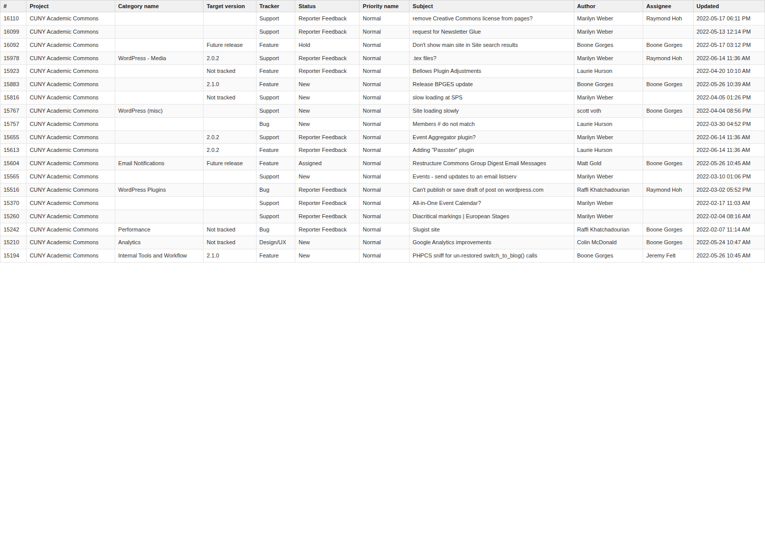| # | Project | Category name | Target version | Tracker | Status | Priority name | Subject | Author | Assignee | Updated |
| --- | --- | --- | --- | --- | --- | --- | --- | --- | --- | --- |
| 16110 | CUNY Academic Commons | | | Support | Reporter Feedback | Normal | remove Creative Commons license from pages? | Marilyn Weber | Raymond Hoh | 2022-05-17 06:11 PM |
| 16099 | CUNY Academic Commons | | | Support | Reporter Feedback | Normal | request for Newsletter Glue | Marilyn Weber | | 2022-05-13 12:14 PM |
| 16092 | CUNY Academic Commons | | Future release | Feature | Hold | Normal | Don't show main site in Site search results | Boone Gorges | Boone Gorges | 2022-05-17 03:12 PM |
| 15978 | CUNY Academic Commons | WordPress - Media | 2.0.2 | Support | Reporter Feedback | Normal | .tex files? | Marilyn Weber | Raymond Hoh | 2022-06-14 11:36 AM |
| 15923 | CUNY Academic Commons | | Not tracked | Feature | Reporter Feedback | Normal | Bellows Plugin Adjustments | Laurie Hurson | | 2022-04-20 10:10 AM |
| 15883 | CUNY Academic Commons | | 2.1.0 | Feature | New | Normal | Release BPGES update | Boone Gorges | Boone Gorges | 2022-05-26 10:39 AM |
| 15816 | CUNY Academic Commons | | Not tracked | Support | New | Normal | slow loading at SPS | Marilyn Weber | | 2022-04-05 01:26 PM |
| 15767 | CUNY Academic Commons | WordPress (misc) | | Support | New | Normal | Site loading slowly | scott voth | Boone Gorges | 2022-04-04 08:56 PM |
| 15757 | CUNY Academic Commons | | | Bug | New | Normal | Members # do not match | Laurie Hurson | | 2022-03-30 04:52 PM |
| 15655 | CUNY Academic Commons | | 2.0.2 | Support | Reporter Feedback | Normal | Event Aggregator plugin? | Marilyn Weber | | 2022-06-14 11:36 AM |
| 15613 | CUNY Academic Commons | | 2.0.2 | Feature | Reporter Feedback | Normal | Adding "Passster" plugin | Laurie Hurson | | 2022-06-14 11:36 AM |
| 15604 | CUNY Academic Commons | Email Notifications | Future release | Feature | Assigned | Normal | Restructure Commons Group Digest Email Messages | Matt Gold | Boone Gorges | 2022-05-26 10:45 AM |
| 15565 | CUNY Academic Commons | | | Support | New | Normal | Events - send updates to an email listserv | Marilyn Weber | | 2022-03-10 01:06 PM |
| 15516 | CUNY Academic Commons | WordPress Plugins | | Bug | Reporter Feedback | Normal | Can't publish or save draft of post on wordpress.com | Raffi Khatchadourian | Raymond Hoh | 2022-03-02 05:52 PM |
| 15370 | CUNY Academic Commons | | | Support | Reporter Feedback | Normal | All-in-One Event Calendar? | Marilyn Weber | | 2022-02-17 11:03 AM |
| 15260 | CUNY Academic Commons | | | Support | Reporter Feedback | Normal | Diacritical markings / European Stages | Marilyn Weber | | 2022-02-04 08:16 AM |
| 15242 | CUNY Academic Commons | Performance | Not tracked | Bug | Reporter Feedback | Normal | Slugist site | Raffi Khatchadourian | Boone Gorges | 2022-02-07 11:14 AM |
| 15210 | CUNY Academic Commons | Analytics | Not tracked | Design/UX | New | Normal | Google Analytics improvements | Colin McDonald | Boone Gorges | 2022-05-24 10:47 AM |
| 15194 | CUNY Academic Commons | Internal Tools and Workflow | 2.1.0 | Feature | New | Normal | PHPCS sniff for un-restored switch_to_blog() calls | Boone Gorges | Jeremy Felt | 2022-05-26 10:45 AM |